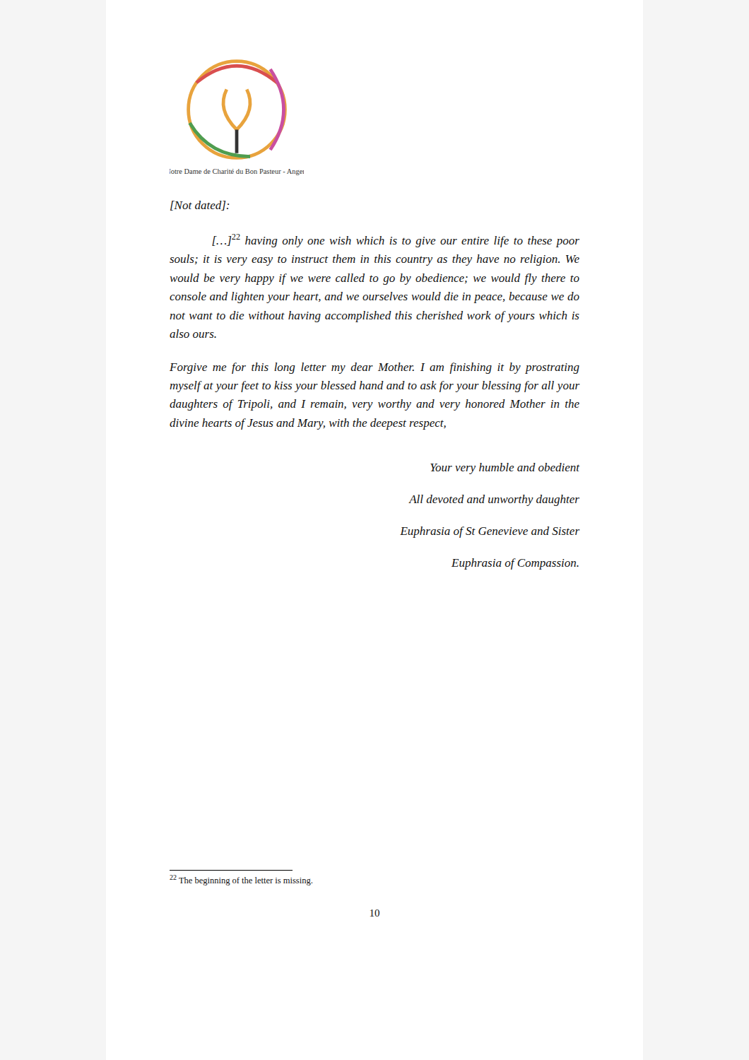[Not dated]:
[…]22 having only one wish which is to give our entire life to these poor souls; it is very easy to instruct them in this country as they have no religion. We would be very happy if we were called to go by obedience; we would fly there to console and lighten your heart, and we ourselves would die in peace, because we do not want to die without having accomplished this cherished work of yours which is also ours.
Forgive me for this long letter my dear Mother. I am finishing it by prostrating myself at your feet to kiss your blessed hand and to ask for your blessing for all your daughters of Tripoli, and I remain, very worthy and very honored Mother in the divine hearts of Jesus and Mary, with the deepest respect,
Your very humble and obedient All devoted and unworthy daughter Euphrasia of St Genevieve and Sister Euphrasia of Compassion.
22 The beginning of the letter is missing.
10